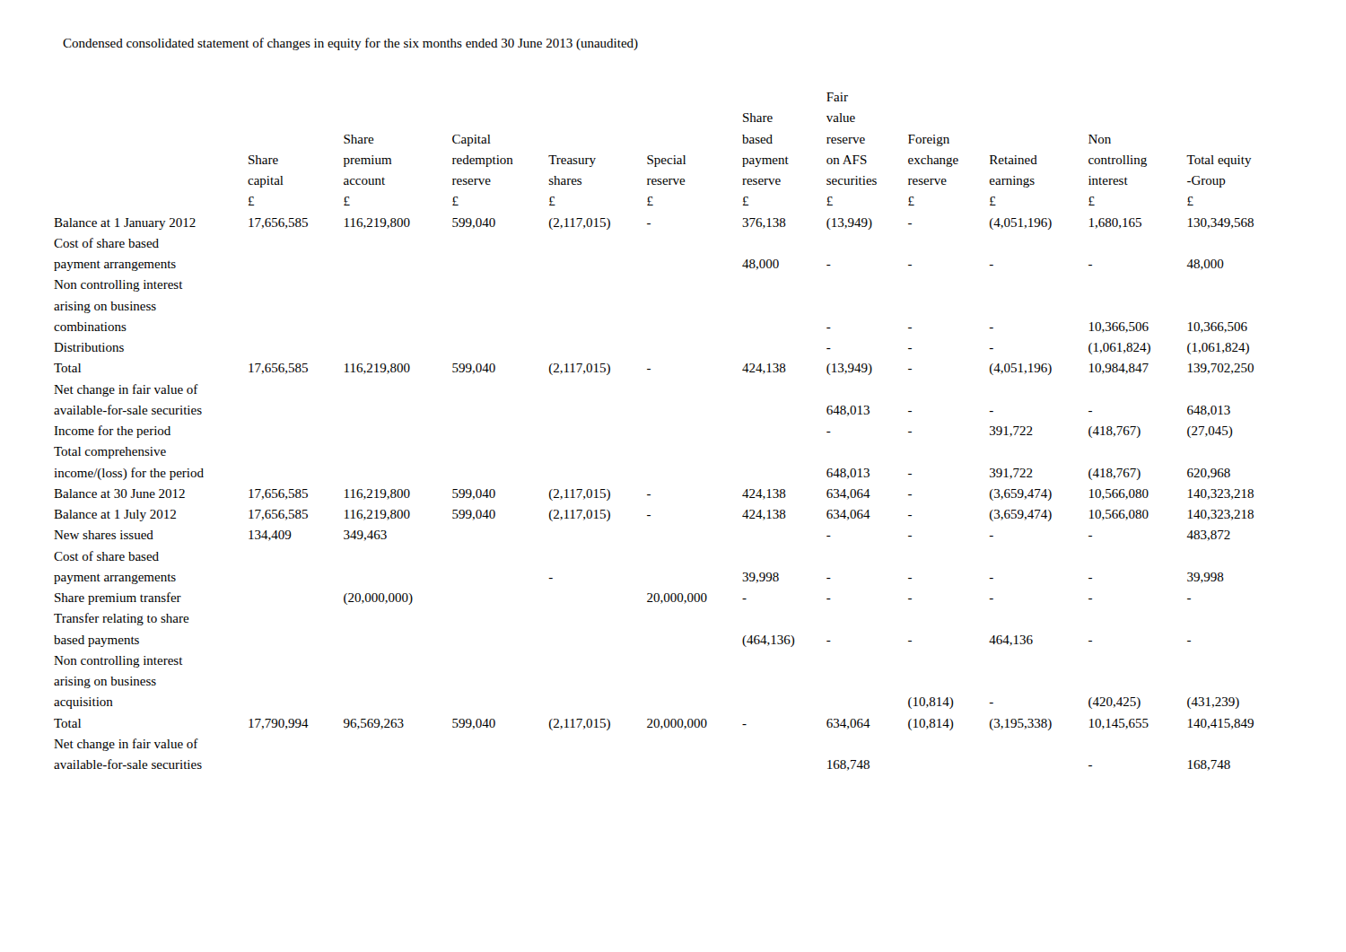Condensed consolidated statement of changes in equity for the six months ended 30 June 2013 (unaudited)
| | Share capital £ | Share premium account £ | Capital redemption reserve £ | Treasury shares £ | Special reserve £ | Share based payment reserve £ | Fair value reserve on AFS securities £ | Foreign exchange reserve £ | Retained earnings £ | Non controlling interest £ | Total equity -Group £ |
| --- | --- | --- | --- | --- | --- | --- | --- | --- | --- | --- | --- |
| Balance at 1 January 2012 | 17,656,585 | 116,219,800 | 599,040 | (2,117,015) | - | 376,138 | (13,949) | - | (4,051,196) | 1,680,165 | 130,349,568 |
| Cost of share based payment arrangements | | | | | | 48,000 | - | - | - | - | 48,000 |
| Non controlling interest arising on business combinations | | | | | | | - | - | - | 10,366,506 | 10,366,506 |
| Distributions | | | | | | | - | - | - | (1,061,824) | (1,061,824) |
| Total | 17,656,585 | 116,219,800 | 599,040 | (2,117,015) | - | 424,138 | (13,949) | - | (4,051,196) | 10,984,847 | 139,702,250 |
| Net change in fair value of available-for-sale securities | | | | | | | 648,013 | - | - | - | 648,013 |
| Income for the period | | | | | | | - | - | 391,722 | (418,767) | (27,045) |
| Total comprehensive income/(loss) for the period | | | | | | | 648,013 | - | 391,722 | (418,767) | 620,968 |
| Balance at 30 June 2012 | 17,656,585 | 116,219,800 | 599,040 | (2,117,015) | - | 424,138 | 634,064 | - | (3,659,474) | 10,566,080 | 140,323,218 |
| Balance at 1 July 2012 | 17,656,585 | 116,219,800 | 599,040 | (2,117,015) | - | 424,138 | 634,064 | - | (3,659,474) | 10,566,080 | 140,323,218 |
| New shares issued | 134,409 | 349,463 | | | | | - | - | - | - | 483,872 |
| Cost of share based payment arrangements | | | | - | | 39,998 | - | - | - | - | 39,998 |
| Share premium transfer | | (20,000,000) | | | 20,000,000 | - | - | - | - | - | - |
| Transfer relating to share based payments | | | | | | (464,136) | - | - | 464,136 | - | - |
| Non controlling interest arising on business acquisition | | | | | | | | (10,814) | - | (420,425) | (431,239) |
| Total | 17,790,994 | 96,569,263 | 599,040 | (2,117,015) | 20,000,000 | - | 634,064 | (10,814) | (3,195,338) | 10,145,655 | 140,415,849 |
| Net change in fair value of available-for-sale securities | | | | | | | 168,748 | | | - | 168,748 |